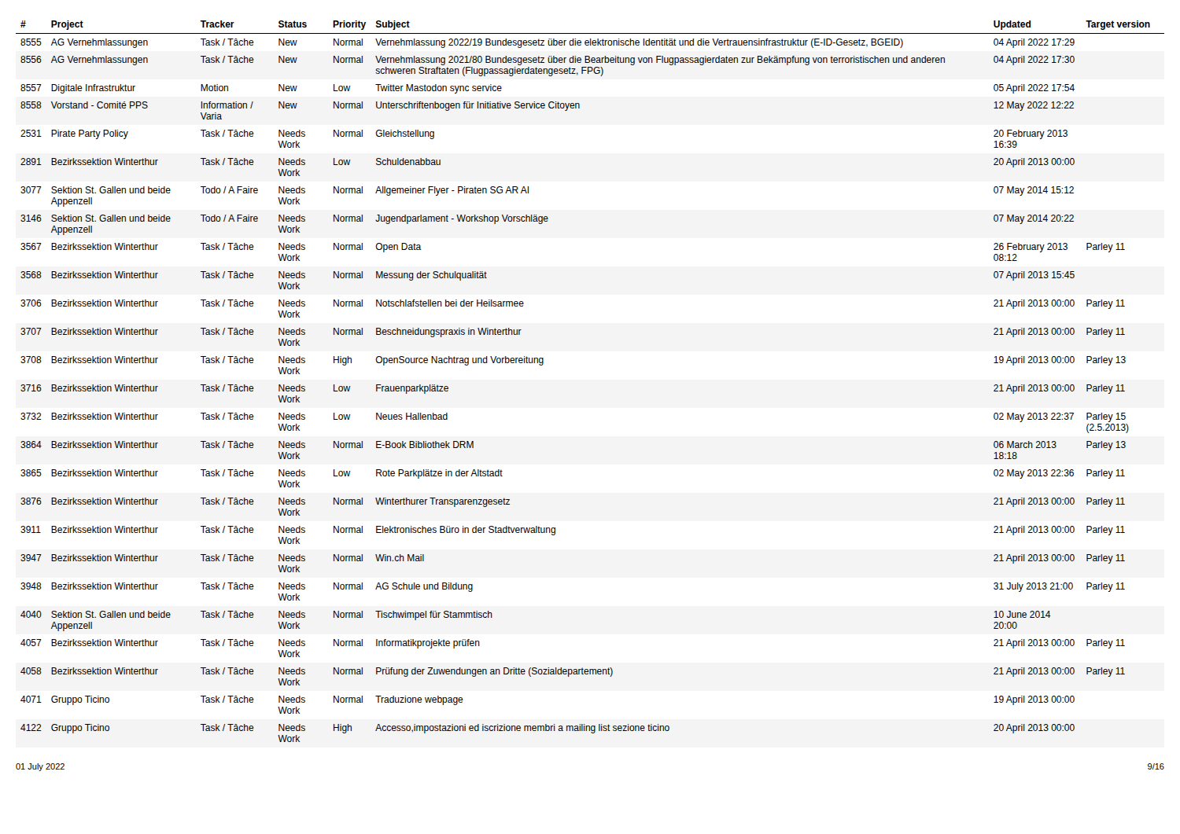| # | Project | Tracker | Status | Priority | Subject | Updated | Target version |
| --- | --- | --- | --- | --- | --- | --- | --- |
| 8555 | AG Vernehmlassungen | Task / Tâche | New | Normal | Vernehmlassung 2022/19 Bundesgesetz über die elektronische Identität und die Vertrauensinfrastruktur (E-ID-Gesetz, BGEID) | 04 April 2022 17:29 | |
| 8556 | AG Vernehmlassungen | Task / Tâche | New | Normal | Vernehmlassung 2021/80 Bundesgesetz über die Bearbeitung von Flugpassagierdaten zur Bekämpfung von terroristischen und anderen schweren Straftaten (Flugpassagierdatengesetz, FPG) | 04 April 2022 17:30 | |
| 8557 | Digitale Infrastruktur | Motion | New | Low | Twitter Mastodon sync service | 05 April 2022 17:54 | |
| 8558 | Vorstand - Comité PPS | Information / Varia | New | Normal | Unterschriftenbogen für Initiative Service Citoyen | 12 May 2022 12:22 | |
| 2531 | Pirate Party Policy | Task / Tâche | Needs Work | Normal | Gleichstellung | 20 February 2013 16:39 | |
| 2891 | Bezirkssektion Winterthur | Task / Tâche | Needs Work | Low | Schuldenabbau | 20 April 2013 00:00 | |
| 3077 | Sektion St. Gallen und beide Appenzell | Todo / A Faire | Needs Work | Normal | Allgemeiner Flyer - Piraten SG AR AI | 07 May 2014 15:12 | |
| 3146 | Sektion St. Gallen und beide Appenzell | Todo / A Faire | Needs Work | Normal | Jugendparlament - Workshop Vorschläge | 07 May 2014 20:22 | |
| 3567 | Bezirkssektion Winterthur | Task / Tâche | Needs Work | Normal | Open Data | 26 February 2013 08:12 | Parley 11 |
| 3568 | Bezirkssektion Winterthur | Task / Tâche | Needs Work | Normal | Messung der Schulqualität | 07 April 2013 15:45 | |
| 3706 | Bezirkssektion Winterthur | Task / Tâche | Needs Work | Normal | Notschlafstellen bei der Heilsarmee | 21 April 2013 00:00 | Parley 11 |
| 3707 | Bezirkssektion Winterthur | Task / Tâche | Needs Work | Normal | Beschneidungspraxis in Winterthur | 21 April 2013 00:00 | Parley 11 |
| 3708 | Bezirkssektion Winterthur | Task / Tâche | Needs Work | High | OpenSource Nachtrag und Vorbereitung | 19 April 2013 00:00 | Parley 13 |
| 3716 | Bezirkssektion Winterthur | Task / Tâche | Needs Work | Low | Frauenparkplätze | 21 April 2013 00:00 | Parley 11 |
| 3732 | Bezirkssektion Winterthur | Task / Tâche | Needs Work | Low | Neues Hallenbad | 02 May 2013 22:37 | Parley 15 (2.5.2013) |
| 3864 | Bezirkssektion Winterthur | Task / Tâche | Needs Work | Normal | E-Book Bibliothek DRM | 06 March 2013 18:18 | Parley 13 |
| 3865 | Bezirkssektion Winterthur | Task / Tâche | Needs Work | Low | Rote Parkplätze in der Altstadt | 02 May 2013 22:36 | Parley 11 |
| 3876 | Bezirkssektion Winterthur | Task / Tâche | Needs Work | Normal | Winterthurer Transparenzgesetz | 21 April 2013 00:00 | Parley 11 |
| 3911 | Bezirkssektion Winterthur | Task / Tâche | Needs Work | Normal | Elektronisches Büro in der Stadtverwaltung | 21 April 2013 00:00 | Parley 11 |
| 3947 | Bezirkssektion Winterthur | Task / Tâche | Needs Work | Normal | Win.ch Mail | 21 April 2013 00:00 | Parley 11 |
| 3948 | Bezirkssektion Winterthur | Task / Tâche | Needs Work | Normal | AG Schule und Bildung | 31 July 2013 21:00 | Parley 11 |
| 4040 | Sektion St. Gallen und beide Appenzell | Task / Tâche | Needs Work | Normal | Tischwimpel für Stammtisch | 10 June 2014 20:00 | |
| 4057 | Bezirkssektion Winterthur | Task / Tâche | Needs Work | Normal | Informatikprojekte prüfen | 21 April 2013 00:00 | Parley 11 |
| 4058 | Bezirkssektion Winterthur | Task / Tâche | Needs Work | Normal | Prüfung der Zuwendungen an Dritte (Sozialdepartement) | 21 April 2013 00:00 | Parley 11 |
| 4071 | Gruppo Ticino | Task / Tâche | Needs Work | Normal | Traduzione webpage | 19 April 2013 00:00 | |
| 4122 | Gruppo Ticino | Task / Tâche | Needs Work | High | Accesso,impostazioni ed iscrizione membri a mailing list sezione ticino | 20 April 2013 00:00 | |
01 July 2022 9/16